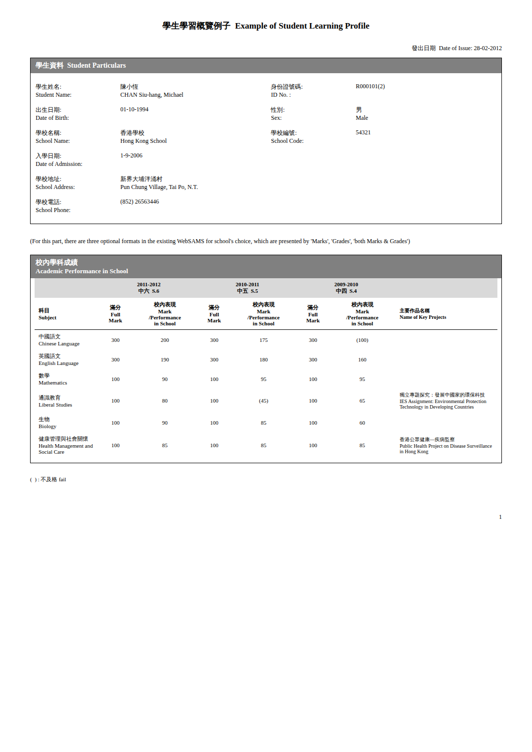學生學習概覽例子 Example of Student Learning Profile
發出日期 Date of Issue: 28-02-2012
學生資料 Student Particulars
| 學生姓名: Student Name: | 陳小恆 CHAN Siu-hang, Michael | 身份證號碼: ID No. : | R000101(2) |
| 出生日期: Date of Birth: | 01-10-1994 | 性別: Sex: | 男 Male |
| 學校名稱: School Name: | 香港學校 Hong Kong School | 學校編號: School Code: | 54321 |
| 入學日期: Date of Admission: | 1-9-2006 |
| 學校地址: School Address: | 新界大埔泮涌村 Pun Chung Village, Tai Po, N.T. |
| 學校電話: School Phone: | (852) 26563446 |
(For this part, there are three optional formats in the existing WebSAMS for school's choice, which are presented by 'Marks', 'Grades', 'both Marks & Grades')
校內學科成績Academic Performance in School
| | 2011-2012 中六 S.6 | 2010-2011 中五 S.5 | 2009-2010 中四 S.4 | |
| --- | --- | --- | --- | --- |
| 科目 Subject | 滿分 Full Mark | 校內表現 Mark /Performance in School | 滿分 Full Mark | 校內表現 Mark /Performance in School | 滿分 Full Mark | 校內表現 Mark /Performance in School | 主要作品名稱 Name of Key Projects |
| 中國語文 Chinese Language | 300 | 200 | 300 | 175 | 300 | (100) | |
| 英國語文 English Language | 300 | 190 | 300 | 180 | 300 | 160 | |
| 數學 Mathematics | 100 | 90 | 100 | 95 | 100 | 95 | |
| 通識教育 Liberal Studies | 100 | 80 | 100 | (45) | 100 | 65 | 獨立專題探究：發展中國家的環保科技 IES Assignment: Environmental Protection Technology in Developing Countries |
| 生物 Biology | 100 | 90 | 100 | 85 | 100 | 60 | |
| 健康管理與社會關懷 Health Management and Social Care | 100 | 85 | 100 | 85 | 100 | 85 | 香港公眾健康—疾病監察 Public Health Project on Disease Surveillance in Hong Kong |
( ) : 不及格 fail
1